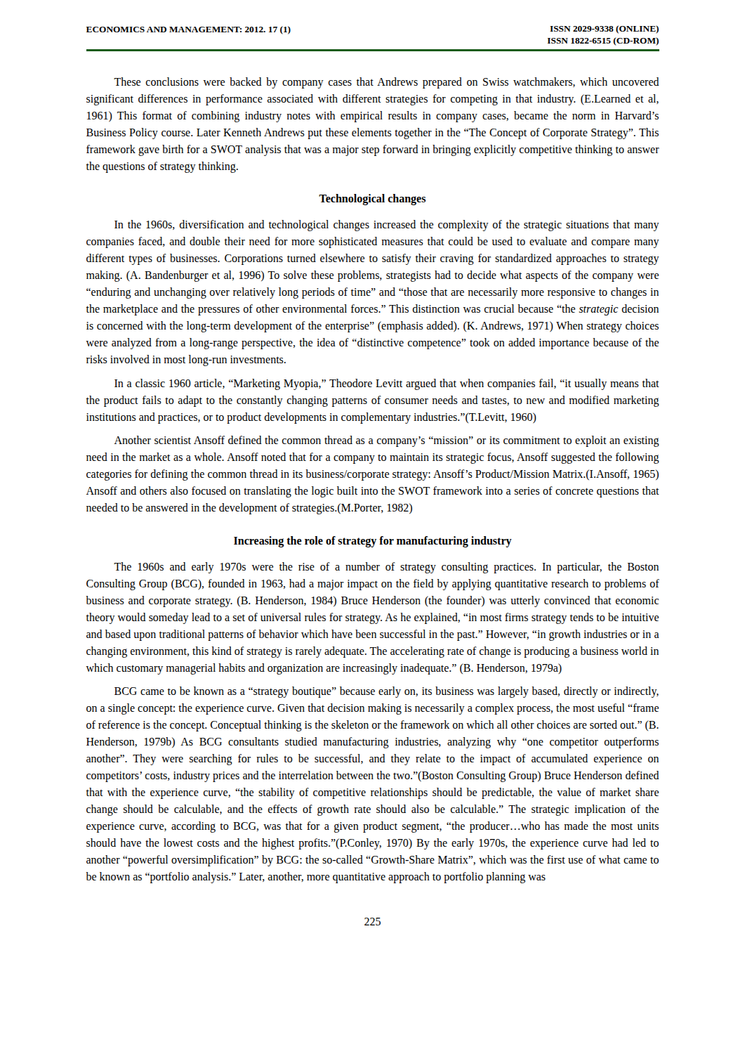ECONOMICS AND MANAGEMENT: 2012. 17 (1)
ISSN 2029-9338 (ONLINE)
ISSN 1822-6515 (CD-ROM)
These conclusions were backed by company cases that Andrews prepared on Swiss watchmakers, which uncovered significant differences in performance associated with different strategies for competing in that industry. (E.Learned et al, 1961) This format of combining industry notes with empirical results in company cases, became the norm in Harvard’s Business Policy course. Later Kenneth Andrews put these elements together in the “The Concept of Corporate Strategy”. This framework gave birth for a SWOT analysis that was a major step forward in bringing explicitly competitive thinking to answer the questions of strategy thinking.
Technological changes
In the 1960s, diversification and technological changes increased the complexity of the strategic situations that many companies faced, and double their need for more sophisticated measures that could be used to evaluate and compare many different types of businesses. Corporations turned elsewhere to satisfy their craving for standardized approaches to strategy making. (A. Bandenburger et al, 1996) To solve these problems, strategists had to decide what aspects of the company were “enduring and unchanging over relatively long periods of time” and “those that are necessarily more responsive to changes in the marketplace and the pressures of other environmental forces.” This distinction was crucial because “the strategic decision is concerned with the long-term development of the enterprise” (emphasis added). (K. Andrews, 1971) When strategy choices were analyzed from a long-range perspective, the idea of “distinctive competence” took on added importance because of the risks involved in most long-run investments.
In a classic 1960 article, “Marketing Myopia,” Theodore Levitt argued that when companies fail, “it usually means that the product fails to adapt to the constantly changing patterns of consumer needs and tastes, to new and modified marketing institutions and practices, or to product developments in complementary industries.”(T.Levitt, 1960)
Another scientist Ansoff defined the common thread as a company’s “mission” or its commitment to exploit an existing need in the market as a whole. Ansoff noted that for a company to maintain its strategic focus, Ansoff suggested the following categories for defining the common thread in its business/corporate strategy: Ansoff’s Product/Mission Matrix.(I.Ansoff, 1965) Ansoff and others also focused on translating the logic built into the SWOT framework into a series of concrete questions that needed to be answered in the development of strategies.(M.Porter, 1982)
Increasing the role of strategy for manufacturing industry
The 1960s and early 1970s were the rise of a number of strategy consulting practices. In particular, the Boston Consulting Group (BCG), founded in 1963, had a major impact on the field by applying quantitative research to problems of business and corporate strategy. (B. Henderson, 1984) Bruce Henderson (the founder) was utterly convinced that economic theory would someday lead to a set of universal rules for strategy. As he explained, “in most firms strategy tends to be intuitive and based upon traditional patterns of behavior which have been successful in the past.” However, “in growth industries or in a changing environment, this kind of strategy is rarely adequate. The accelerating rate of change is producing a business world in which customary managerial habits and organization are increasingly inadequate.” (B. Henderson, 1979a)
BCG came to be known as a “strategy boutique” because early on, its business was largely based, directly or indirectly, on a single concept: the experience curve. Given that decision making is necessarily a complex process, the most useful “frame of reference is the concept. Conceptual thinking is the skeleton or the framework on which all other choices are sorted out.” (B. Henderson, 1979b) As BCG consultants studied manufacturing industries, analyzing why “one competitor outperforms another”. They were searching for rules to be successful, and they relate to the impact of accumulated experience on competitors’ costs, industry prices and the interrelation between the two.”(Boston Consulting Group) Bruce Henderson defined that with the experience curve, “the stability of competitive relationships should be predictable, the value of market share change should be calculable, and the effects of growth rate should also be calculable.” The strategic implication of the experience curve, according to BCG, was that for a given product segment, “the producer…who has made the most units should have the lowest costs and the highest profits.”(P.Conley, 1970) By the early 1970s, the experience curve had led to another “powerful oversimplification” by BCG: the so-called “Growth-Share Matrix”, which was the first use of what came to be known as “portfolio analysis.” Later, another, more quantitative approach to portfolio planning was
225